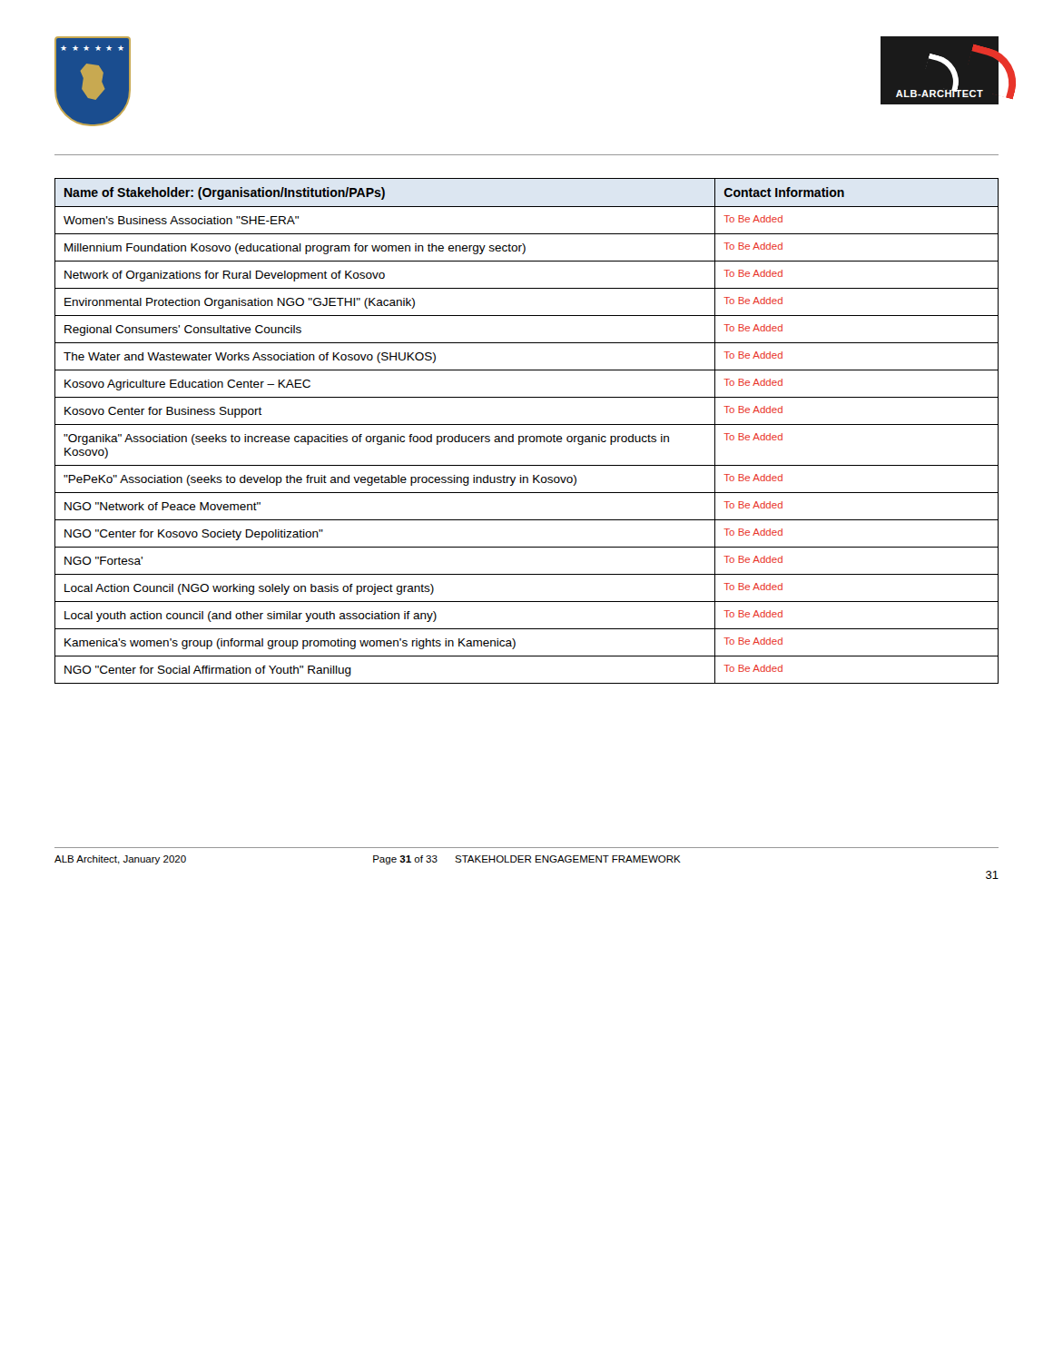★ ★ ★ ★ ★ ★
ALB-ARCHITECT
| Name of Stakeholder: (Organisation/Institution/PAPs) | Contact Information |
| --- | --- |
| Women's Business Association "SHE-ERA" | To Be Added |
| Millennium Foundation Kosovo (educational program for women in the energy sector) | To Be Added |
| Network of Organizations for Rural Development of Kosovo | To Be Added |
| Environmental Protection Organisation NGO "GJETHI" (Kacanik) | To Be Added |
| Regional Consumers' Consultative Councils | To Be Added |
| The Water and Wastewater Works Association of Kosovo (SHUKOS) | To Be Added |
| Kosovo Agriculture Education Center – KAEC | To Be Added |
| Kosovo Center for Business Support | To Be Added |
| "Organika" Association (seeks to increase capacities of organic food producers and promote organic products in Kosovo) | To Be Added |
| "PePeKo" Association (seeks to develop the fruit and vegetable processing industry in Kosovo) | To Be Added |
| NGO "Network of Peace Movement" | To Be Added |
| NGO "Center for Kosovo Society Depolitization" | To Be Added |
| NGO "Fortesa' | To Be Added |
| Local Action Council (NGO working solely on basis of project grants) | To Be Added |
| Local youth action council (and other similar youth association if any) | To Be Added |
| Kamenica's women's group (informal group promoting women's rights in Kamenica) | To Be Added |
| NGO "Center for Social Affirmation of Youth" Ranillug | To Be Added |
ALB Architect, January 2020
Page 31 of 33 STAKEHOLDER ENGAGEMENT FRAMEWORK
31